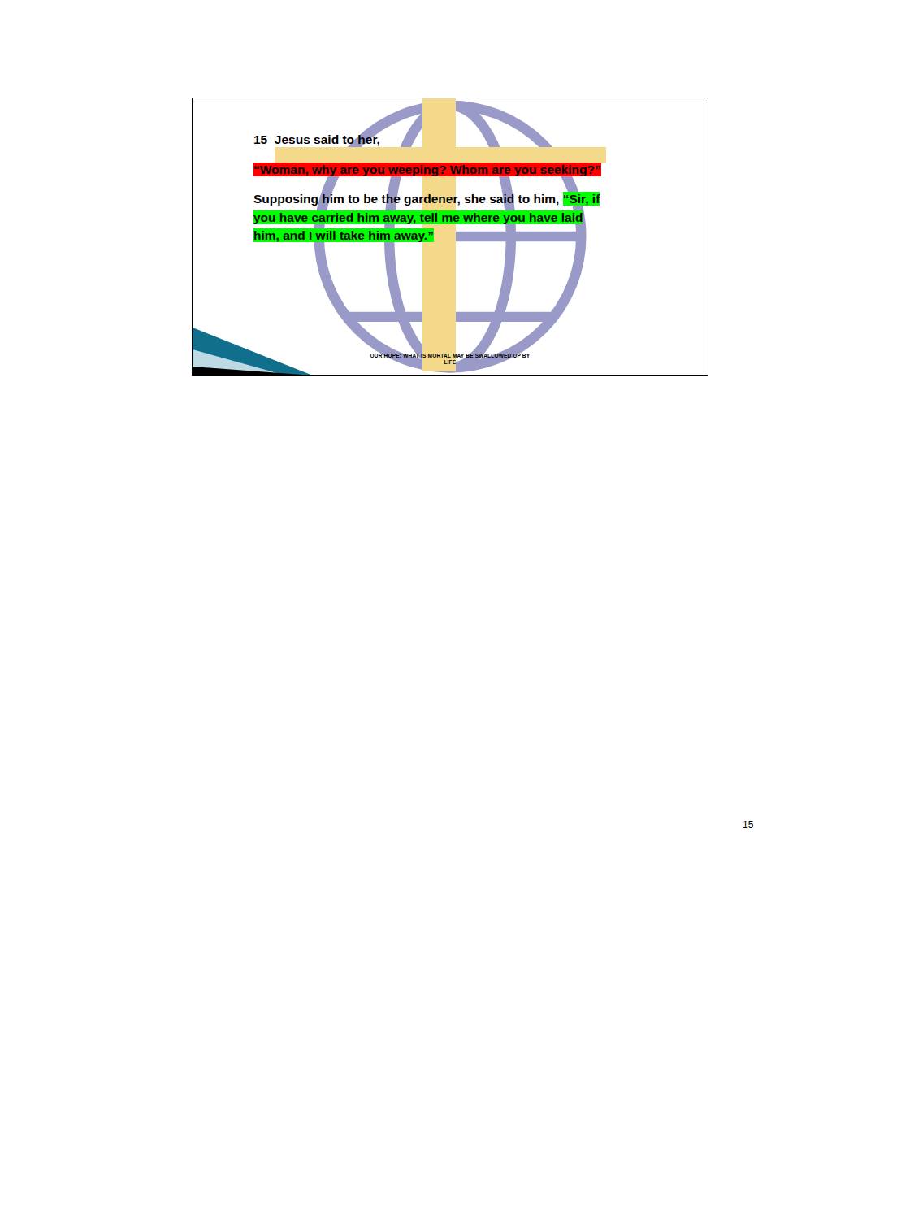15 Jesus said to her,
“Woman, why are you weeping? Whom are you seeking?”
Supposing him to be the gardener, she said to him, “Sir, if you have carried him away, tell me where you have laid him, and I will take him away.”
OUR HOPE: WHAT IS MORTAL MAY BE SWALLOWED UP BY
LIFE
15